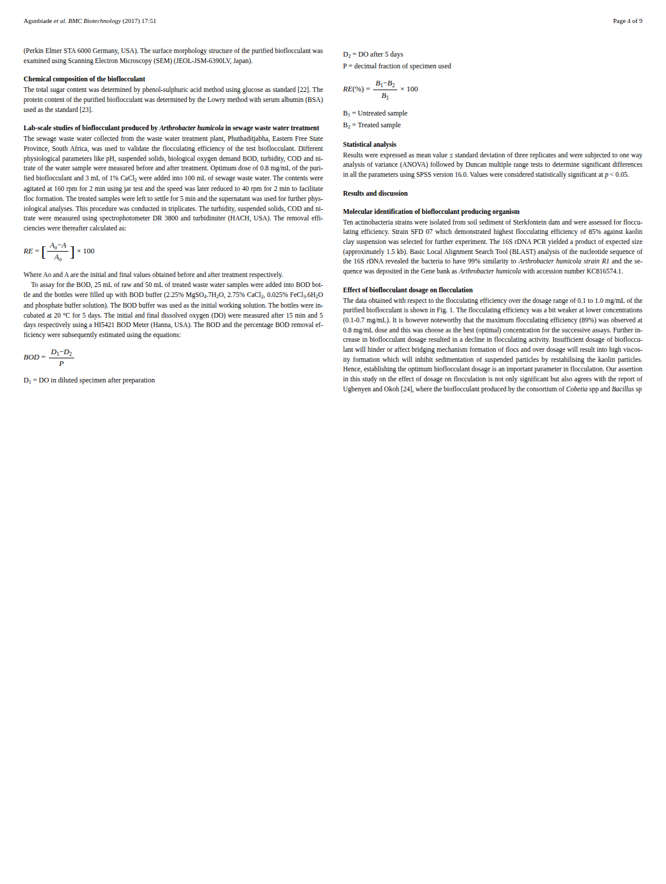Agunbiade et al. BMC Biotechnology (2017) 17:51
Page 4 of 9
(Perkin Elmer STA 6000 Germany, USA). The surface morphology structure of the purified bioflocculant was examined using Scanning Electron Microscopy (SEM) (JEOL-JSM-6390LV, Japan).
Chemical composition of the bioflocculant
The total sugar content was determined by phenol-sulphuric acid method using glucose as standard [22]. The protein content of the purified bioflocculant was determined by the Lowry method with serum albumin (BSA) used as the standard [23].
Lab-scale studies of bioflocculant produced by Arthrobacter humicola in sewage waste water treatment
The sewage waste water collected from the waste water treatment plant, Phuthaditjabha, Eastern Free State Province, South Africa, was used to validate the flocculating efficiency of the test bioflocculant. Different physiological parameters like pH, suspended solids, biological oxygen demand BOD, turbidity, COD and nitrate of the water sample were measured before and after treatment. Optimum dose of 0.8 mg/mL of the purified bioflocculant and 3 mL of 1% CaCl2 were added into 100 mL of sewage waste water. The contents were agitated at 160 rpm for 2 min using jar test and the speed was later reduced to 40 rpm for 2 min to facilitate floc formation. The treated samples were left to settle for 5 min and the supernatant was used for further physiological analyses. This procedure was conducted in triplicates. The turbidity, suspended solids, COD and nitrate were measured using spectrophotometer DR 3800 and turbidimiter (HACH, USA). The removal efficiencies were thereafter calculated as:
RE = [Ao−A Ao] × 100
Where Ao and A are the initial and final values obtained before and after treatment respectively.
To assay for the BOD, 25 mL of raw and 50 mL of treated waste water samples were added into BOD bottle and the bottles were filled up with BOD buffer (2.25% MgSO4.7H2O, 2.75% CaCl2, 0.025% FeCl3.6H2O and phosphate buffer solution). The BOD buffer was used as the initial working solution. The bottles were incubated at 20 °C for 5 days. The initial and final dissolved oxygen (DO) were measured after 15 min and 5 days respectively using a HI5421 BOD Meter (Hanna, USA). The BOD and the percentage BOD removal efficiency were subsequently estimated using the equations:
BOD = D1−D2 P
D1 = DO in diluted specimen after preparation
D2 = DO after 5 days
P = decimal fraction of specimen used
RE(%) = B1−B2 B1 × 100
B1 = Untreated sample
B2 = Treated sample
Statistical analysis
Results were expressed as mean value ± standard deviation of three replicates and were subjected to one way analysis of variance (ANOVA) followed by Duncan multiple range tests to determine significant differences in all the parameters using SPSS version 16.0. Values were considered statistically significant at p < 0.05.
Results and discussion
Molecular identification of bioflocculant producing organism
Ten actinobacteria strains were isolated from soil sediment of Sterkfontein dam and were assessed for flocculating efficiency. Strain SFD 07 which demonstrated highest flocculating efficiency of 85% against kaolin clay suspension was selected for further experiment. The 16S rDNA PCR yielded a product of expected size (approximately 1.5 kb). Basic Local Alignment Search Tool (BLAST) analysis of the nucleotide sequence of the 16S rDNA revealed the bacteria to have 99% similarity to Arthrobacter humicola strain R1 and the sequence was deposited in the Gene bank as Arthrobacter humicola with accession number KC816574.1.
Effect of bioflocculant dosage on flocculation
The data obtained with respect to the flocculating efficiency over the dosage range of 0.1 to 1.0 mg/mL of the purified bioflocculant is shown in Fig. 1. The flocculating efficiency was a bit weaker at lower concentrations (0.1-0.7 mg/mL). It is however noteworthy that the maximum flocculating efficiency (89%) was observed at 0.8 mg/mL dose and this was choose as the best (optimal) concentration for the successive assays. Further increase in bioflocculant dosage resulted in a decline in flocculating activity. Insufficient dosage of bioflocculant will hinder or affect bridging mechanism formation of flocs and over dosage will result into high viscosity formation which will inhibit sedimentation of suspended particles by restabilising the kaolin particles. Hence, establishing the optimum bioflocculant dosage is an important parameter in flocculation. Our assertion in this study on the effect of dosage on flocculation is not only significant but also agrees with the report of Ugbenyen and Okoh [24], where the bioflocculant produced by the consortium of Cobetia spp and Bacillus sp